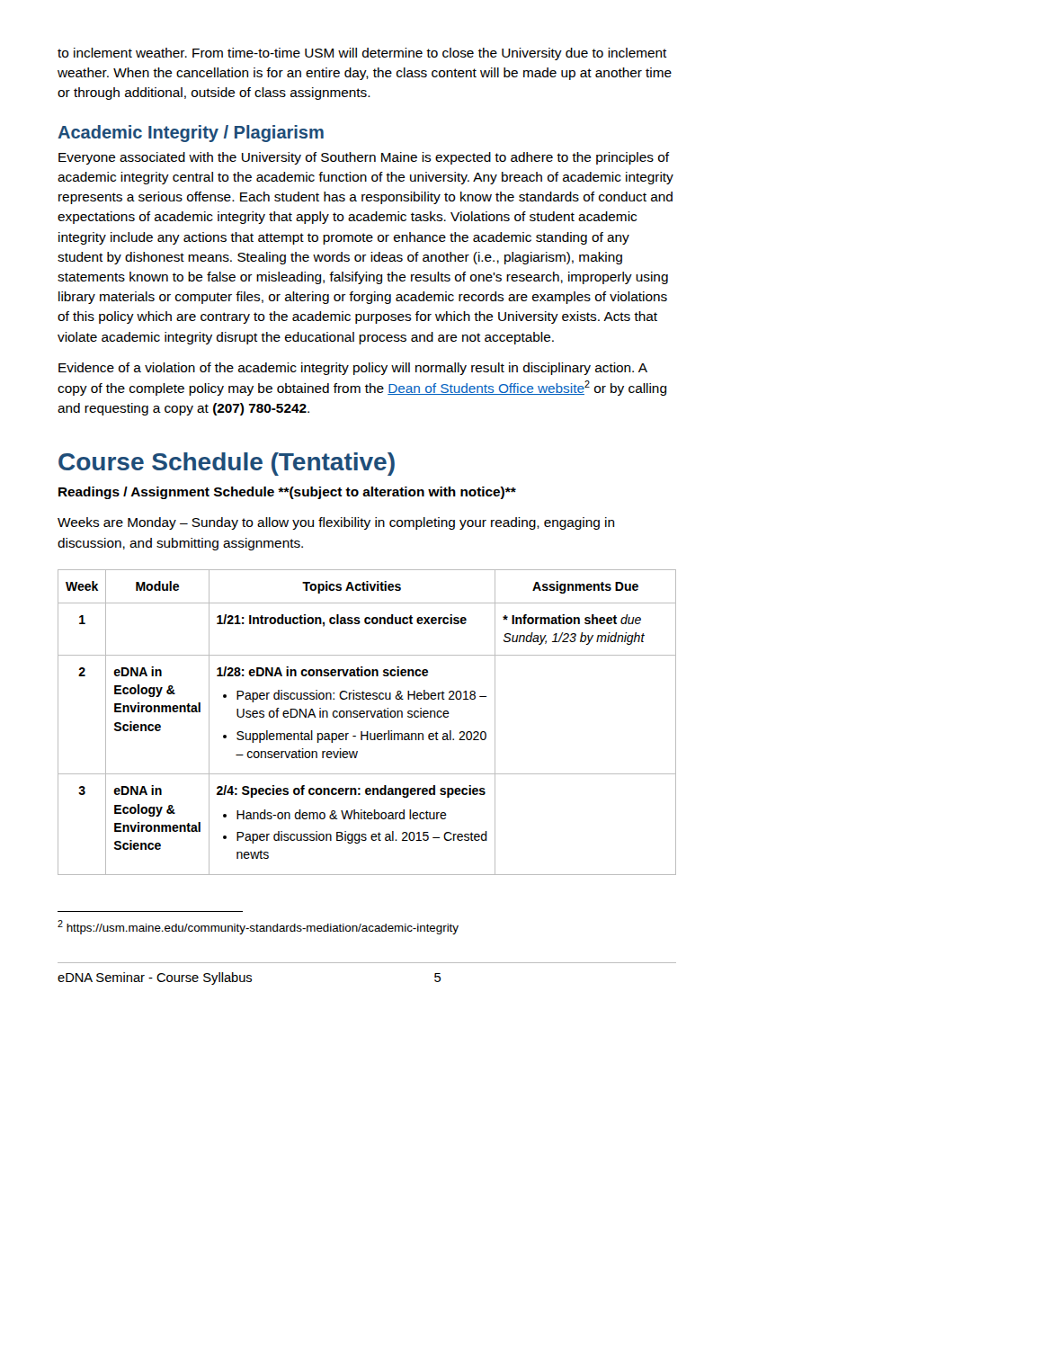to inclement weather. From time-to-time USM will determine to close the University due to inclement weather. When the cancellation is for an entire day, the class content will be made up at another time or through additional, outside of class assignments.
Academic Integrity / Plagiarism
Everyone associated with the University of Southern Maine is expected to adhere to the principles of academic integrity central to the academic function of the university. Any breach of academic integrity represents a serious offense. Each student has a responsibility to know the standards of conduct and expectations of academic integrity that apply to academic tasks. Violations of student academic integrity include any actions that attempt to promote or enhance the academic standing of any student by dishonest means. Stealing the words or ideas of another (i.e., plagiarism), making statements known to be false or misleading, falsifying the results of one's research, improperly using library materials or computer files, or altering or forging academic records are examples of violations of this policy which are contrary to the academic purposes for which the University exists. Acts that violate academic integrity disrupt the educational process and are not acceptable.
Evidence of a violation of the academic integrity policy will normally result in disciplinary action. A copy of the complete policy may be obtained from the Dean of Students Office website2 or by calling and requesting a copy at (207) 780-5242.
Course Schedule (Tentative)
Readings / Assignment Schedule **(subject to alteration with notice)**
Weeks are Monday – Sunday to allow you flexibility in completing your reading, engaging in discussion, and submitting assignments.
| Week | Module | Topics Activities | Assignments Due |
| --- | --- | --- | --- |
| 1 | | 1/21: Introduction, class conduct exercise | * Information sheet due Sunday, 1/23 by midnight |
| 2 | eDNA in Ecology & Environmental Science | 1/28: eDNA in conservation science Paper discussion: Cristescu & Hebert 2018 – Uses of eDNA in conservation science Supplemental paper - Huerlimann et al. 2020 – conservation review | |
| 3 | eDNA in Ecology & Environmental Science | 2/4: Species of concern: endangered species Hands-on demo & Whiteboard lecture Paper discussion Biggs et al. 2015 – Crested newts | |
2 https://usm.maine.edu/community-standards-mediation/academic-integrity
eDNA Seminar - Course Syllabus 5